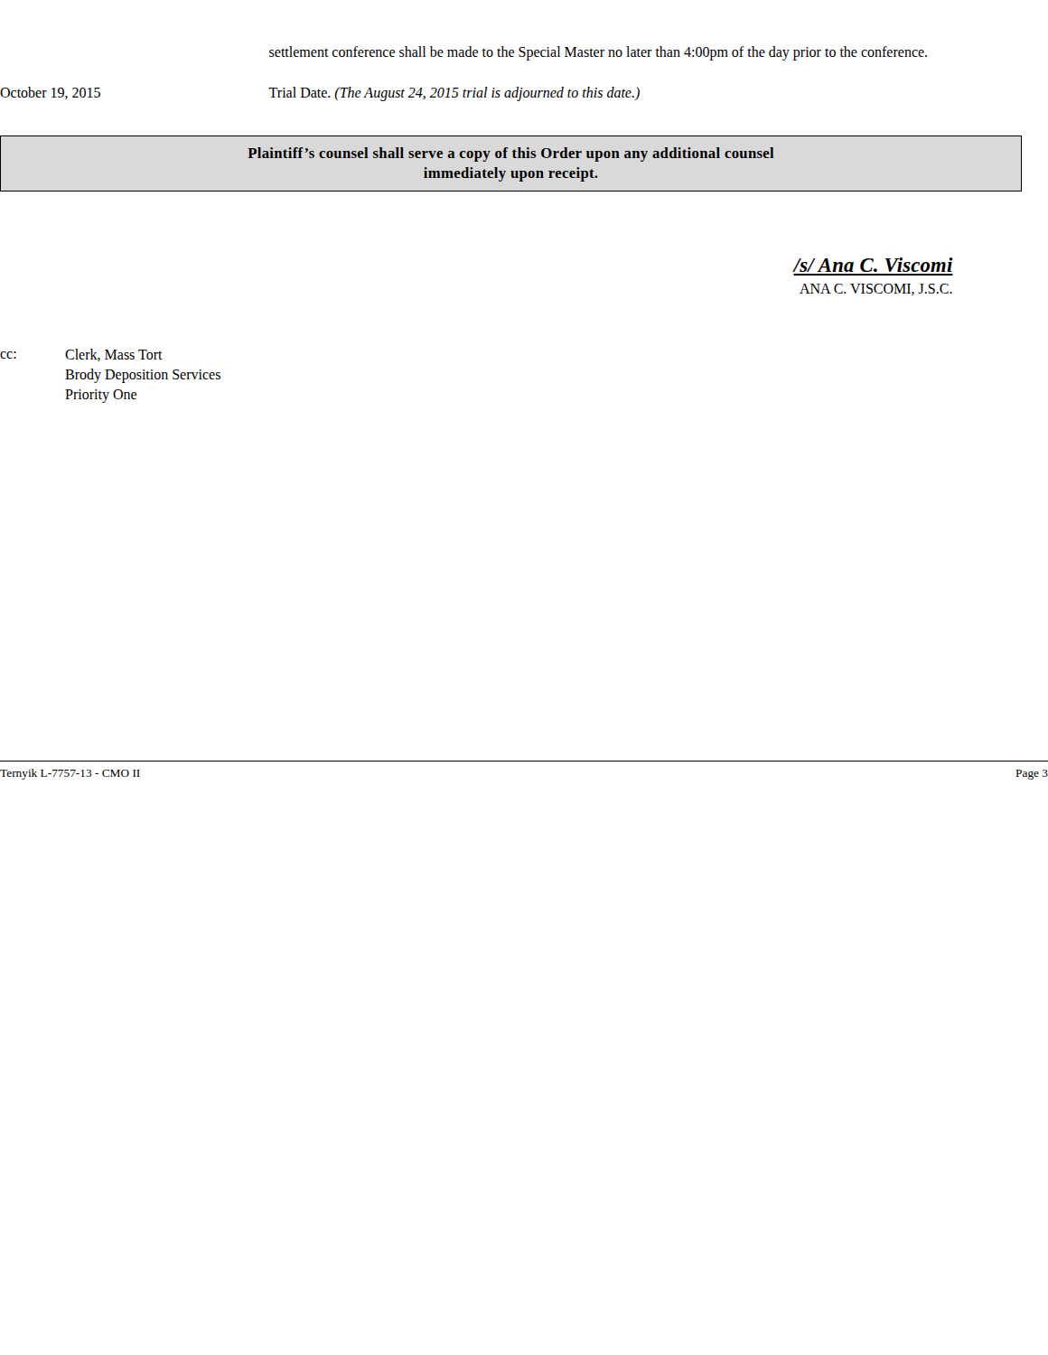settlement conference shall be made to the Special Master no later than 4:00pm of the day prior to the conference.
October 19, 2015
Trial Date. (The August 24, 2015 trial is adjourned to this date.)
Plaintiff’s counsel shall serve a copy of this Order upon any additional counsel
immediately upon receipt.
/s/ Ana C. Viscomi ANA C. VISCOMI, J.S.C.
cc:
Clerk, Mass Tort
Brody Deposition Services
Priority One
Ternyik L-7757-13 - CMO II
Page 3